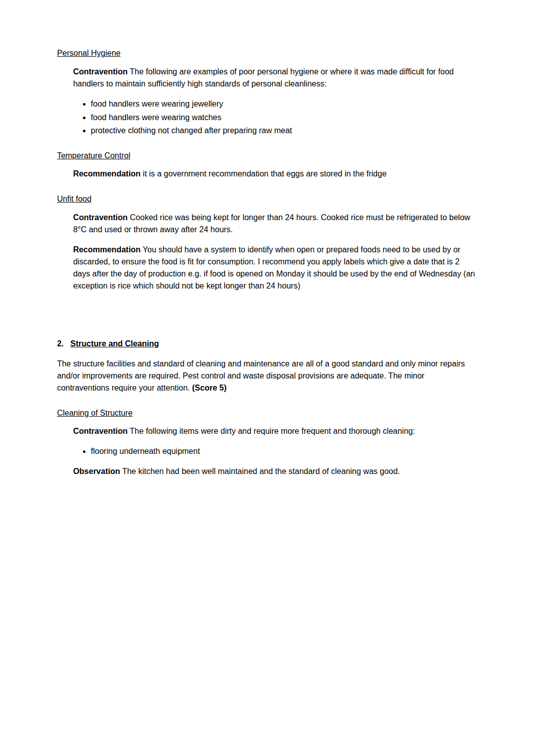Personal Hygiene
Contravention The following are examples of poor personal hygiene or where it was made difficult for food handlers to maintain sufficiently high standards of personal cleanliness:
food handlers were wearing jewellery
food handlers were wearing watches
protective clothing not changed after preparing raw meat
Temperature Control
Recommendation it is a government recommendation that eggs are stored in the fridge
Unfit food
Contravention Cooked rice was being kept for longer than 24 hours. Cooked rice must be refrigerated to below 8°C and used or thrown away after 24 hours.
Recommendation You should have a system to identify when open or prepared foods need to be used by or discarded, to ensure the food is fit for consumption. I recommend you apply labels which give a date that is 2 days after the day of production e.g. if food is opened on Monday it should be used by the end of Wednesday (an exception is rice which should not be kept longer than 24 hours)
2. Structure and Cleaning
The structure facilities and standard of cleaning and maintenance are all of a good standard and only minor repairs and/or improvements are required. Pest control and waste disposal provisions are adequate. The minor contraventions require your attention. (Score 5)
Cleaning of Structure
Contravention The following items were dirty and require more frequent and thorough cleaning:
flooring underneath equipment
Observation The kitchen had been well maintained and the standard of cleaning was good.